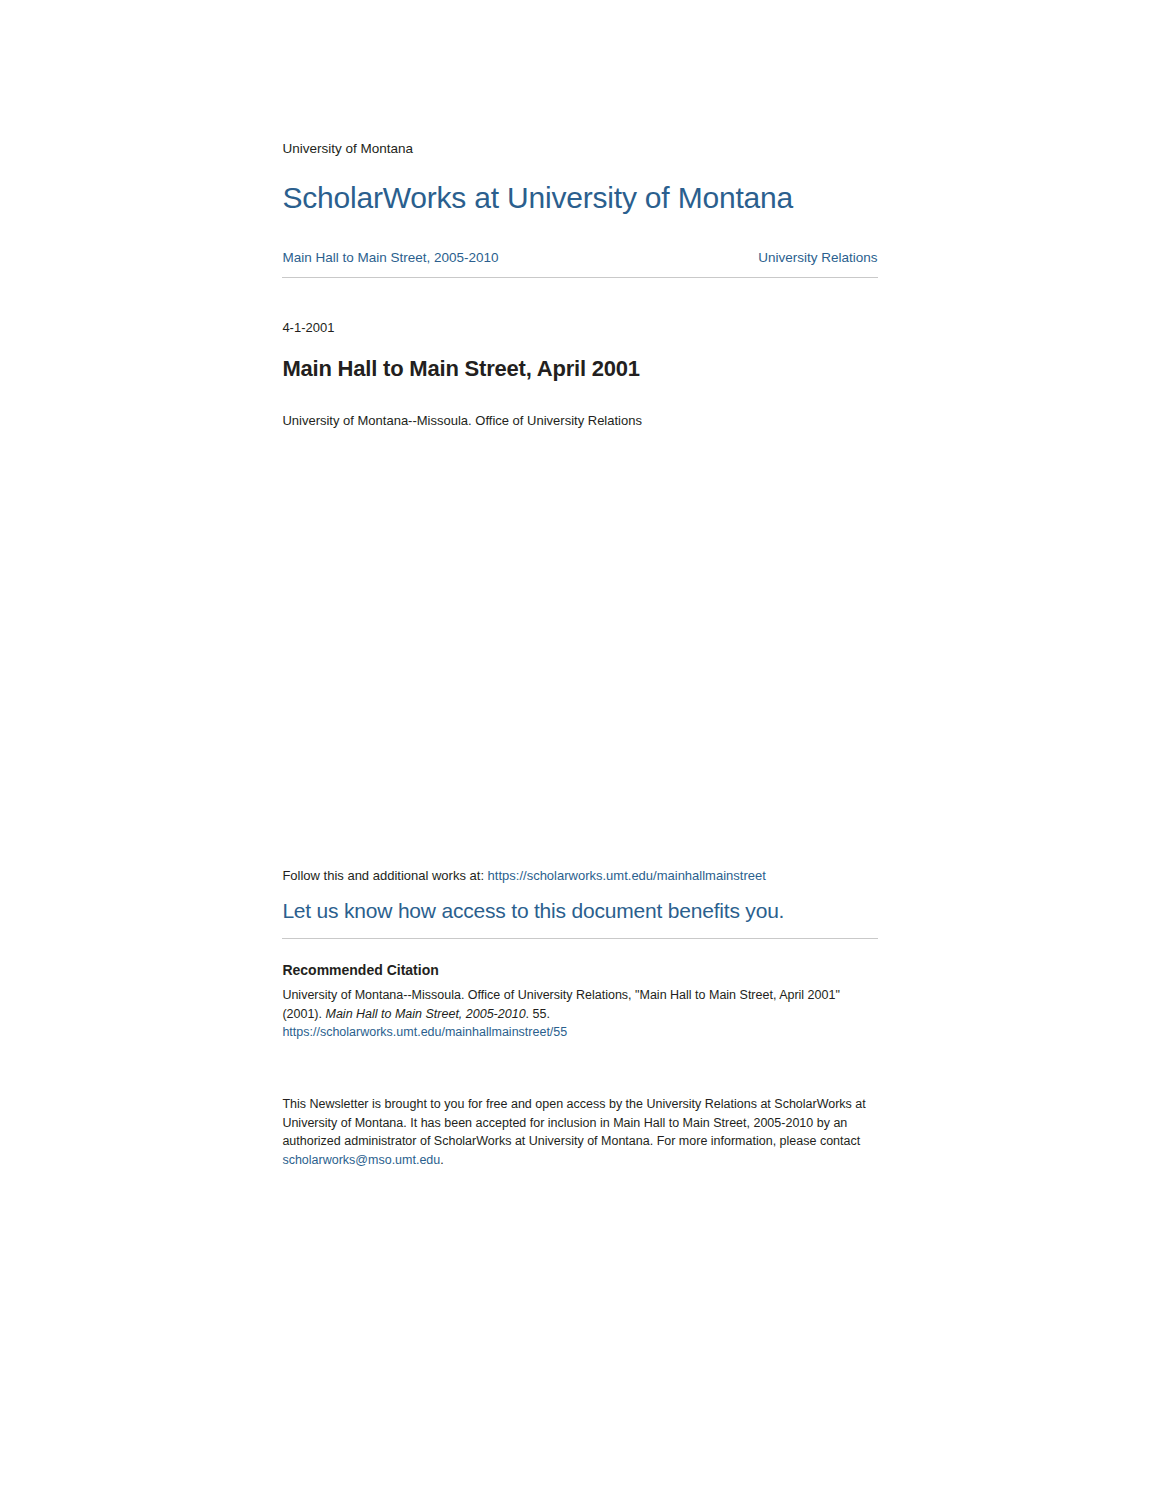University of Montana
ScholarWorks at University of Montana
Main Hall to Main Street, 2005-2010
University Relations
4-1-2001
Main Hall to Main Street, April 2001
University of Montana--Missoula. Office of University Relations
Follow this and additional works at: https://scholarworks.umt.edu/mainhallmainstreet
Let us know how access to this document benefits you.
Recommended Citation
University of Montana--Missoula. Office of University Relations, "Main Hall to Main Street, April 2001" (2001). Main Hall to Main Street, 2005-2010. 55.
https://scholarworks.umt.edu/mainhallmainstreet/55
This Newsletter is brought to you for free and open access by the University Relations at ScholarWorks at University of Montana. It has been accepted for inclusion in Main Hall to Main Street, 2005-2010 by an authorized administrator of ScholarWorks at University of Montana. For more information, please contact scholarworks@mso.umt.edu.